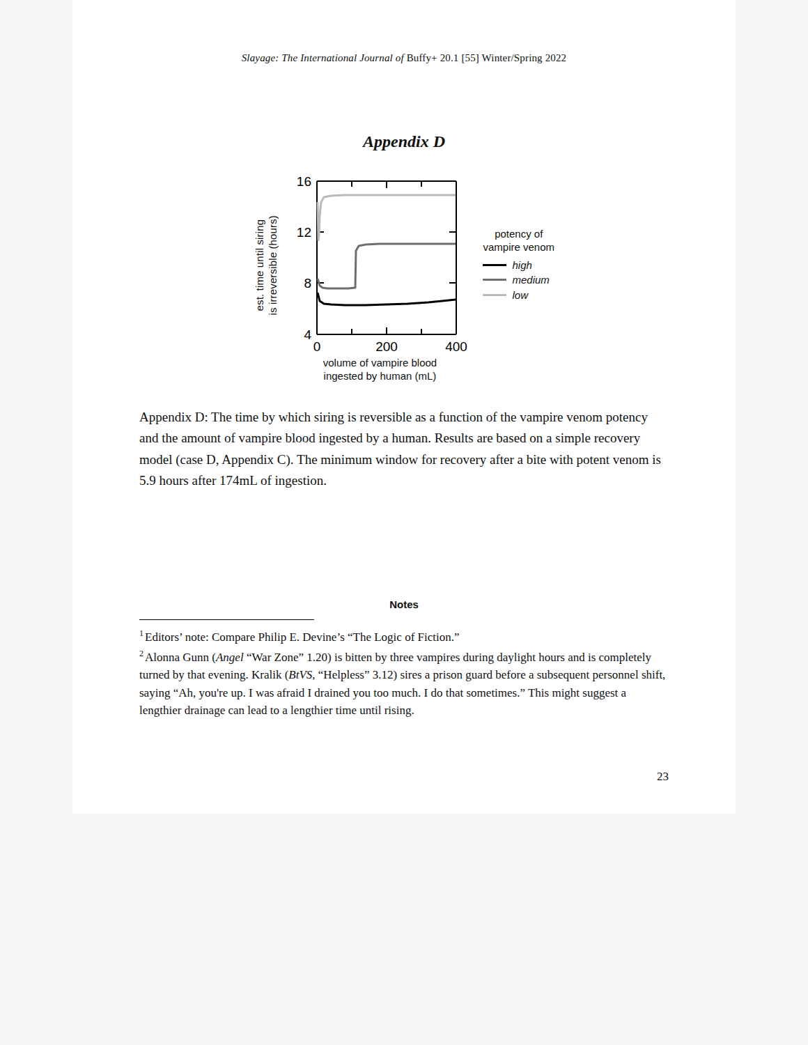Slayage: The International Journal of Buffy+ 20.1 [55] Winter/Spring 2022
Appendix D
est. time until siring
is irreversible (hours)
16 12 8 4 0 200 400
potency of
vampire venom
high
medium
low
volume of vampire blood
ingested by human (mL)
Appendix D: The time by which siring is reversible as a function of the vampire venom potency and the amount of vampire blood ingested by a human. Results are based on a simple recovery model (case D, Appendix C). The minimum window for recovery after a bite with potent venom is 5.9 hours after 174mL of ingestion.
Notes
1 Editors’ note: Compare Philip E. Devine’s “The Logic of Fiction.”
2 Alonna Gunn (Angel “War Zone” 1.20) is bitten by three vampires during daylight hours and is completely turned by that evening. Kralik (BtVS, “Helpless” 3.12) sires a prison guard before a subsequent personnel shift, saying “Ah, you're up. I was afraid I drained you too much. I do that sometimes.” This might suggest a lengthier drainage can lead to a lengthier time until rising.
23